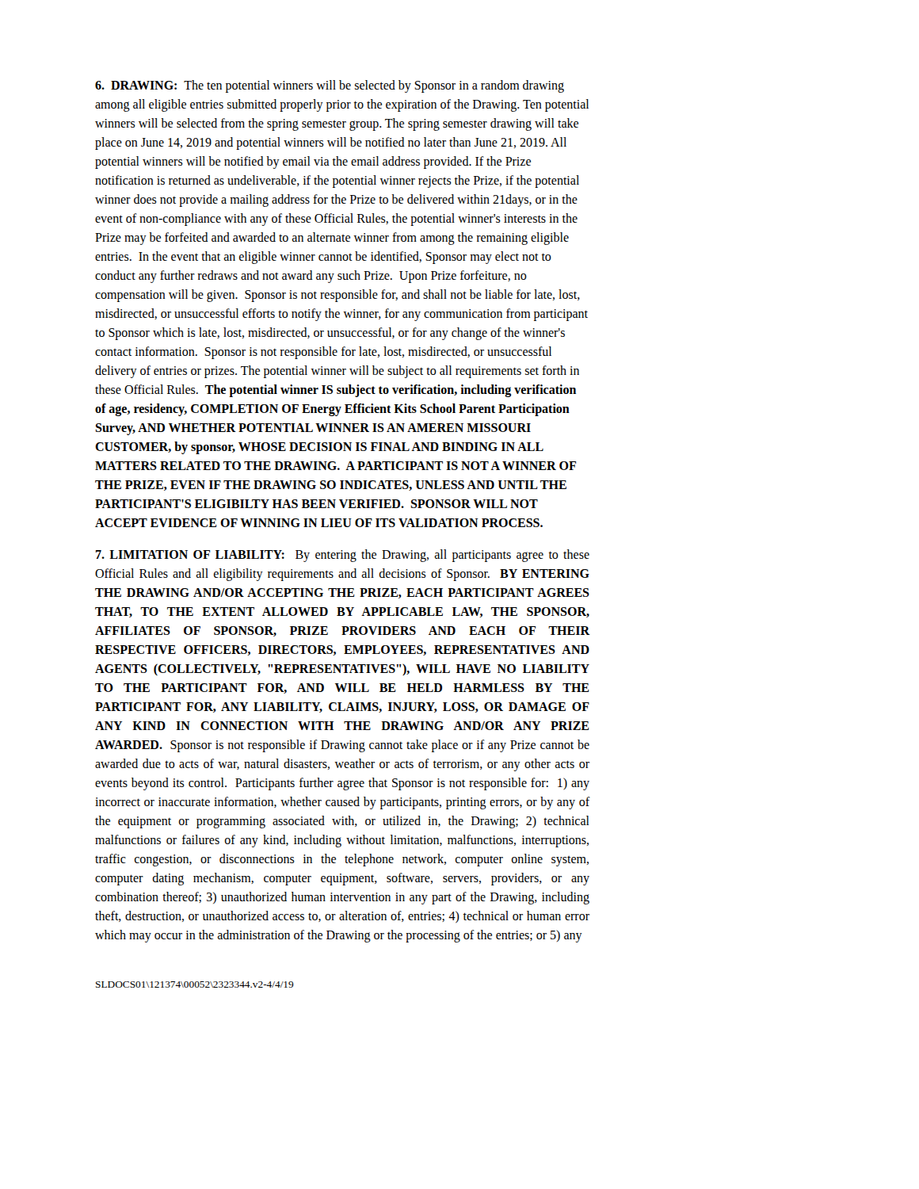6. DRAWING: The ten potential winners will be selected by Sponsor in a random drawing among all eligible entries submitted properly prior to the expiration of the Drawing. Ten potential winners will be selected from the spring semester group. The spring semester drawing will take place on June 14, 2019 and potential winners will be notified no later than June 21, 2019. All potential winners will be notified by email via the email address provided. If the Prize notification is returned as undeliverable, if the potential winner rejects the Prize, if the potential winner does not provide a mailing address for the Prize to be delivered within 21days, or in the event of non-compliance with any of these Official Rules, the potential winner's interests in the Prize may be forfeited and awarded to an alternate winner from among the remaining eligible entries. In the event that an eligible winner cannot be identified, Sponsor may elect not to conduct any further redraws and not award any such Prize. Upon Prize forfeiture, no compensation will be given. Sponsor is not responsible for, and shall not be liable for late, lost, misdirected, or unsuccessful efforts to notify the winner, for any communication from participant to Sponsor which is late, lost, misdirected, or unsuccessful, or for any change of the winner's contact information. Sponsor is not responsible for late, lost, misdirected, or unsuccessful delivery of entries or prizes. The potential winner will be subject to all requirements set forth in these Official Rules. The potential winner IS subject to verification, including verification of age, residency, COMPLETION OF Energy Efficient Kits School Parent Participation Survey, AND WHETHER POTENTIAL WINNER IS AN AMEREN MISSOURI CUSTOMER, by sponsor, WHOSE DECISION IS FINAL AND BINDING IN ALL MATTERS RELATED TO THE DRAWING. A PARTICIPANT IS NOT A WINNER OF THE PRIZE, EVEN IF THE DRAWING SO INDICATES, UNLESS AND UNTIL THE PARTICIPANT'S ELIGIBILTY HAS BEEN VERIFIED. SPONSOR WILL NOT ACCEPT EVIDENCE OF WINNING IN LIEU OF ITS VALIDATION PROCESS.
7. LIMITATION OF LIABILITY: By entering the Drawing, all participants agree to these Official Rules and all eligibility requirements and all decisions of Sponsor. BY ENTERING THE DRAWING AND/OR ACCEPTING THE PRIZE, EACH PARTICIPANT AGREES THAT, TO THE EXTENT ALLOWED BY APPLICABLE LAW, THE SPONSOR, AFFILIATES OF SPONSOR, PRIZE PROVIDERS AND EACH OF THEIR RESPECTIVE OFFICERS, DIRECTORS, EMPLOYEES, REPRESENTATIVES AND AGENTS (COLLECTIVELY, "REPRESENTATIVES"), WILL HAVE NO LIABILITY TO THE PARTICIPANT FOR, AND WILL BE HELD HARMLESS BY THE PARTICIPANT FOR, ANY LIABILITY, CLAIMS, INJURY, LOSS, OR DAMAGE OF ANY KIND IN CONNECTION WITH THE DRAWING AND/OR ANY PRIZE AWARDED. Sponsor is not responsible if Drawing cannot take place or if any Prize cannot be awarded due to acts of war, natural disasters, weather or acts of terrorism, or any other acts or events beyond its control. Participants further agree that Sponsor is not responsible for: 1) any incorrect or inaccurate information, whether caused by participants, printing errors, or by any of the equipment or programming associated with, or utilized in, the Drawing; 2) technical malfunctions or failures of any kind, including without limitation, malfunctions, interruptions, traffic congestion, or disconnections in the telephone network, computer online system, computer dating mechanism, computer equipment, software, servers, providers, or any combination thereof; 3) unauthorized human intervention in any part of the Drawing, including theft, destruction, or unauthorized access to, or alteration of, entries; 4) technical or human error which may occur in the administration of the Drawing or the processing of the entries; or 5) any
SLDOCS01\121374\00052\2323344.v2-4/4/19